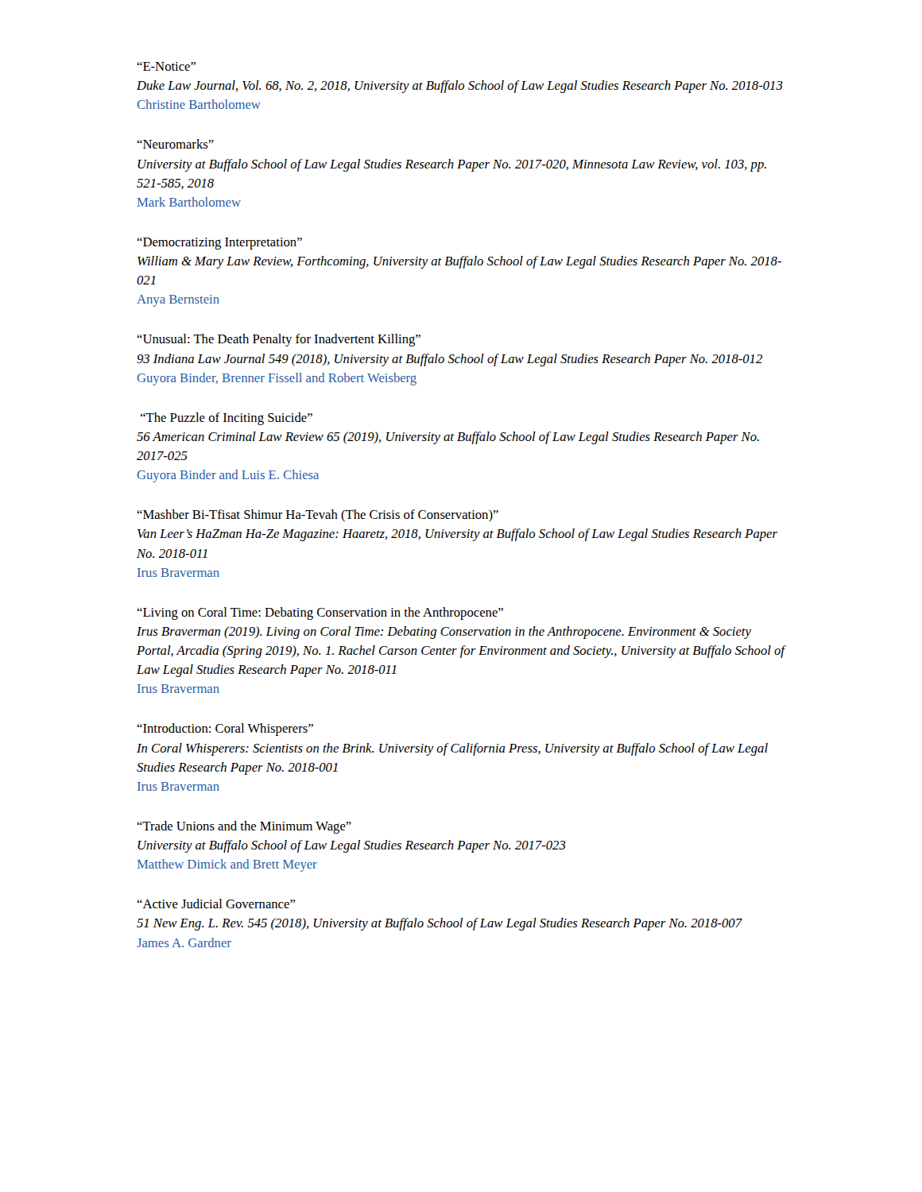“E-Notice” Duke Law Journal, Vol. 68, No. 2, 2018, University at Buffalo School of Law Legal Studies Research Paper No. 2018-013 Christine Bartholomew
“Neuromarks” University at Buffalo School of Law Legal Studies Research Paper No. 2017-020, Minnesota Law Review, vol. 103, pp. 521-585, 2018 Mark Bartholomew
“Democratizing Interpretation” William & Mary Law Review, Forthcoming, University at Buffalo School of Law Legal Studies Research Paper No. 2018-021 Anya Bernstein
“Unusual: The Death Penalty for Inadvertent Killing” 93 Indiana Law Journal 549 (2018), University at Buffalo School of Law Legal Studies Research Paper No. 2018-012 Guyora Binder, Brenner Fissell and Robert Weisberg
“The Puzzle of Inciting Suicide” 56 American Criminal Law Review 65 (2019), University at Buffalo School of Law Legal Studies Research Paper No. 2017-025 Guyora Binder and Luis E. Chiesa
“Mashber Bi-Tfisat Shimur Ha-Tevah (The Crisis of Conservation)” Van Leer’s HaZman Ha-Ze Magazine: Haaretz, 2018, University at Buffalo School of Law Legal Studies Research Paper No. 2018-011 Irus Braverman
“Living on Coral Time: Debating Conservation in the Anthropocene” Irus Braverman (2019). Living on Coral Time: Debating Conservation in the Anthropocene. Environment & Society Portal, Arcadia (Spring 2019), No. 1. Rachel Carson Center for Environment and Society., University at Buffalo School of Law Legal Studies Research Paper No. 2018-011 Irus Braverman
“Introduction: Coral Whisperers” In Coral Whisperers: Scientists on the Brink. University of California Press, University at Buffalo School of Law Legal Studies Research Paper No. 2018-001 Irus Braverman
“Trade Unions and the Minimum Wage” University at Buffalo School of Law Legal Studies Research Paper No. 2017-023 Matthew Dimick and Brett Meyer
“Active Judicial Governance” 51 New Eng. L. Rev. 545 (2018), University at Buffalo School of Law Legal Studies Research Paper No. 2018-007 James A. Gardner